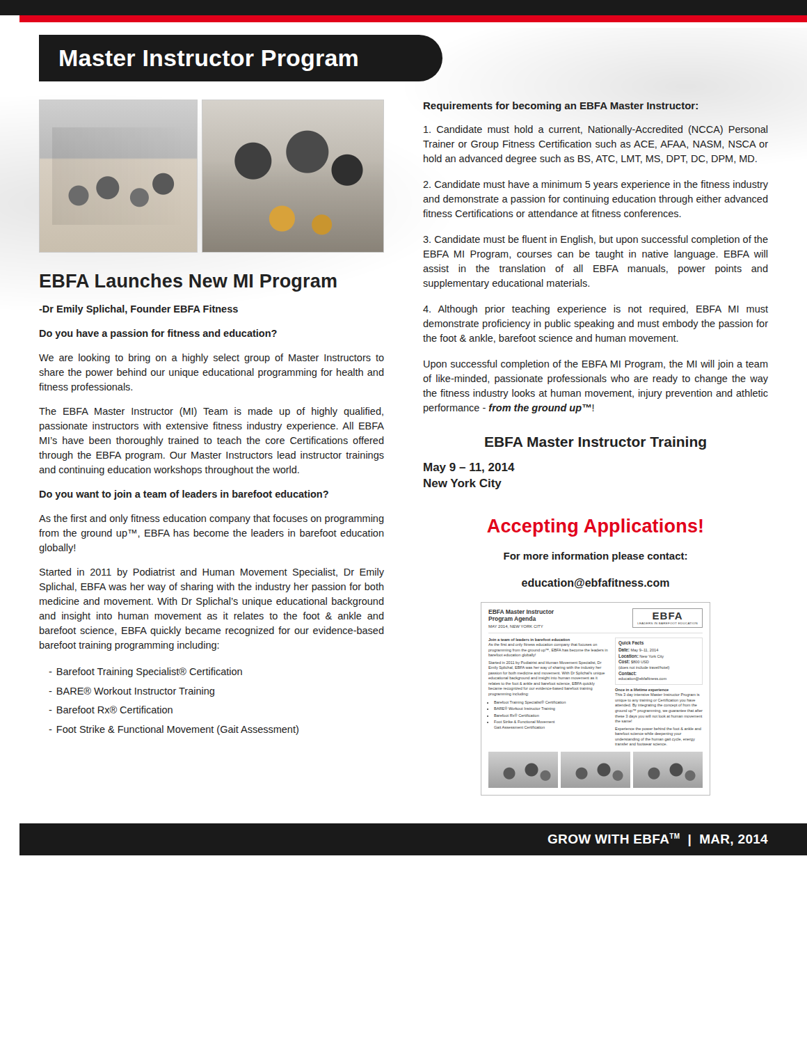Master Instructor Program
EBFA Launches New MI Program
-Dr Emily Splichal, Founder EBFA Fitness
Do you have a passion for fitness and education?
We are looking to bring on a highly select group of Master Instructors to share the power behind our unique educational programming for health and fitness professionals.
The EBFA Master Instructor (MI) Team is made up of highly qualified, passionate instructors with extensive fitness industry experience. All EBFA MI’s have been thoroughly trained to teach the core Certifications offered through the EBFA program. Our Master Instructors lead instructor trainings and continuing education workshops throughout the world.
Do you want to join a team of leaders in barefoot education?
As the first and only fitness education company that focuses on programming from the ground up™, EBFA has become the leaders in barefoot education globally!
Started in 2011 by Podiatrist and Human Movement Specialist, Dr Emily Splichal, EBFA was her way of sharing with the industry her passion for both medicine and movement. With Dr Splichal’s unique educational background and insight into human movement as it relates to the foot & ankle and barefoot science, EBFA quickly became recognized for our evidence-based barefoot training programming including:
Barefoot Training Specialist® Certification
BARE® Workout Instructor Training
Barefoot Rx® Certification
Foot Strike & Functional Movement (Gait Assessment)
Requirements for becoming an EBFA Master Instructor:
1. Candidate must hold a current, Nationally-Accredited (NCCA) Personal Trainer or Group Fitness Certification such as ACE, AFAA, NASM, NSCA or hold an advanced degree such as BS, ATC, LMT, MS, DPT, DC, DPM, MD.
2. Candidate must have a minimum 5 years experience in the fitness industry and demonstrate a passion for continuing education through either advanced fitness Certifications or attendance at fitness conferences.
3. Candidate must be fluent in English, but upon successful completion of the EBFA MI Program, courses can be taught in native language. EBFA will assist in the translation of all EBFA manuals, power points and supplementary educational materials.
4. Although prior teaching experience is not required, EBFA MI must demonstrate proficiency in public speaking and must embody the passion for the foot & ankle, barefoot science and human movement.
Upon successful completion of the EBFA MI Program, the MI will join a team of like-minded, passionate professionals who are ready to change the way the fitness industry looks at human movement, injury prevention and athletic performance - from the ground up™!
EBFA Master Instructor Training
May 9 – 11, 2014
New York City
Accepting Applications!
For more information please contact:
education@ebfafitness.com
EBFA Master Instructor
Program Agenda
MAY 2014, NEW YORK CITY
EBFA
LEADERS IN BAREFOOT EDUCATION
Join a team of leaders in barefoot education
As the first and only fitness education company that focuses on programming from the ground up™, EBFA has become the leaders in barefoot education globally!
Started in 2011 by Podiatrist and Human Movement Specialist, Dr Emily Splichal, EBFA was her way of sharing with the industry her passion for both medicine and movement. With Dr Splichal’s unique educational background and insight into human movement as it relates to the foot & ankle and barefoot science, EBFA quickly became recognized for our evidence-based barefoot training programming including:
Barefoot Training Specialist® Certification
BARE® Workout Instructor Training
Barefoot Rx® Certification
Foot Strike & Functional Movement
Gait Assessment Certification
Quick Facts
Date: May 9–11, 2014
Location: New York City
Cost: $800 USD
(does not include travel/hotel)
Contact:
education@ebfafitness.com
Once in a lifetime experience
This 3 day intensive Master Instructor Program is unique to any training or Certification you have attended. By integrating the concept of from the ground up™ programming, we guarantee that after these 3 days you will not look at human movement the same!
Experience the power behind the foot & ankle and barefoot science while deepening your understanding of the human gait cycle, energy transfer and footwear science.
GROW WITH EBFATM | MAR, 2014